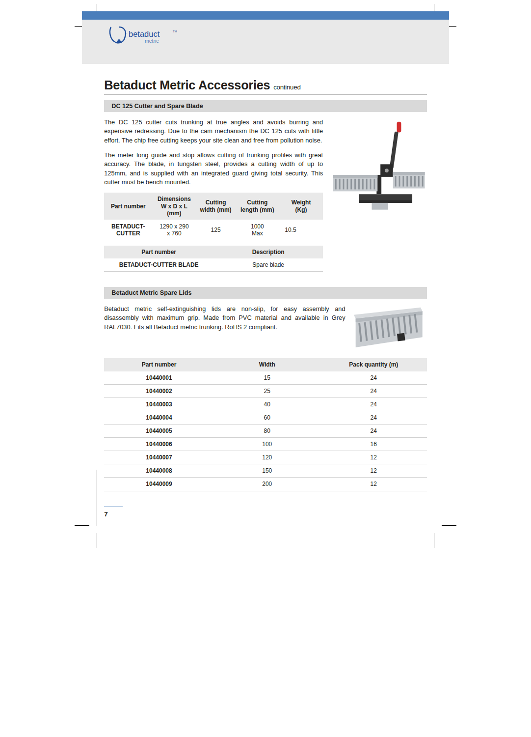betaduct TM metric
Betaduct Metric Accessories continued
DC 125 Cutter and Spare Blade
The DC 125 cutter cuts trunking at true angles and avoids burring and expensive redressing. Due to the cam mechanism the DC 125 cuts with little effort. The chip free cutting keeps your site clean and free from pollution noise.
The meter long guide and stop allows cutting of trunking profiles with great accuracy. The blade, in tungsten steel, provides a cutting width of up to 125mm, and is supplied with an integrated guard giving total security. This cutter must be bench mounted.
| Part number | Dimensions W x D x L (mm) | Cutting width (mm) | Cutting length (mm) | Weight (Kg) |
| --- | --- | --- | --- | --- |
| BETADUCT- CUTTER | 1290 x 290 x 760 | 125 | 1000 Max | 10.5 |
| Part number | Description |
| --- | --- |
| BETADUCT-CUTTER BLADE | Spare blade |
Betaduct Metric Spare Lids
Betaduct metric self-extinguishing lids are non-slip, for easy assembly and disassembly with maximum grip. Made from PVC material and available in Grey RAL7030. Fits all Betaduct metric trunking. RoHS 2 compliant.
| Part number | Width | Pack quantity (m) |
| --- | --- | --- |
| 10440001 | 15 | 24 |
| 10440002 | 25 | 24 |
| 10440003 | 40 | 24 |
| 10440004 | 60 | 24 |
| 10440005 | 80 | 24 |
| 10440006 | 100 | 16 |
| 10440007 | 120 | 12 |
| 10440008 | 150 | 12 |
| 10440009 | 200 | 12 |
7